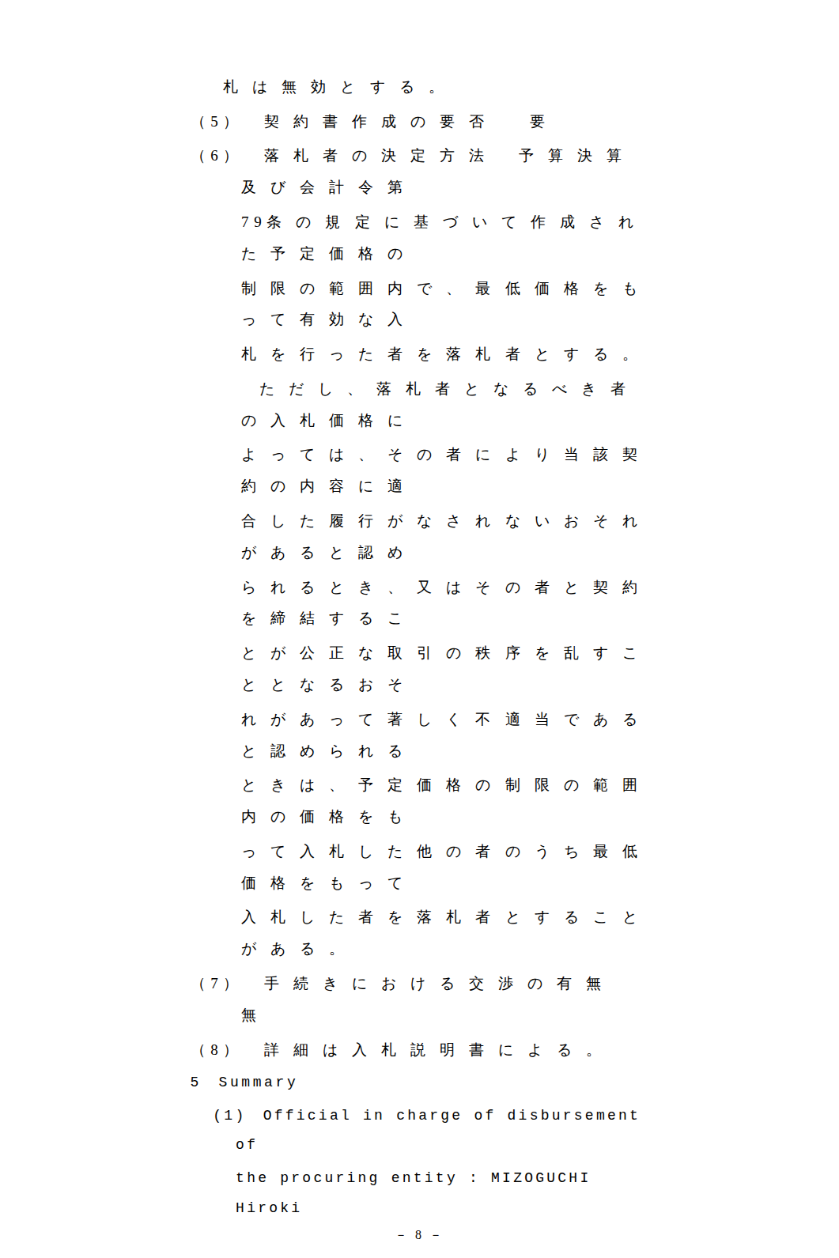札 は 無 効 と す る 。
（5）　契 約 書 作 成 の 要 否　　要
（6）　落 札 者 の 決 定 方 法　 予 算 決 算 及 び 会 計 令 第
79条 の 規 定 に 基 づ い て 作 成 さ れ た 予 定 価 格 の
制 限 の 範 囲 内 で 、 最 低 価 格 を も っ て 有 効 な 入
札 を 行 っ た 者 を 落 札 者 と す る 。
た だ し 、 落 札 者 と な る べ き 者 の 入 札 価 格 に
よ っ て は 、 そ の 者 に よ り 当 該 契 約 の 内 容 に 適
合 し た 履 行 が な さ れ な い お そ れ が あ る と 認 め
ら れ る と き 、 又 は そ の 者 と 契 約 を 締 結 す る こ
と が 公 正 な 取 引 の 秩 序 を 乱 す こ と と な る お そ
れ が あ っ て 著 し く 不 適 当 で あ る と 認 め ら れ る
と き は 、 予 定 価 格 の 制 限 の 範 囲 内 の 価 格 を も
っ て 入 札 し た 他 の 者 の う ち 最 低 価 格 を も っ て
入 札 し た 者 を 落 札 者 と す る こ と が あ る 。
（7）　手 続 き に お け る 交 渉 の 有 無　　無
（8）　詳 細 は 入 札 説 明 書 に よ る 。
5　Summary
(1)　Official in charge of disbursement of
the procuring entity : MIZOGUCHI Hiroki
－ 8 －